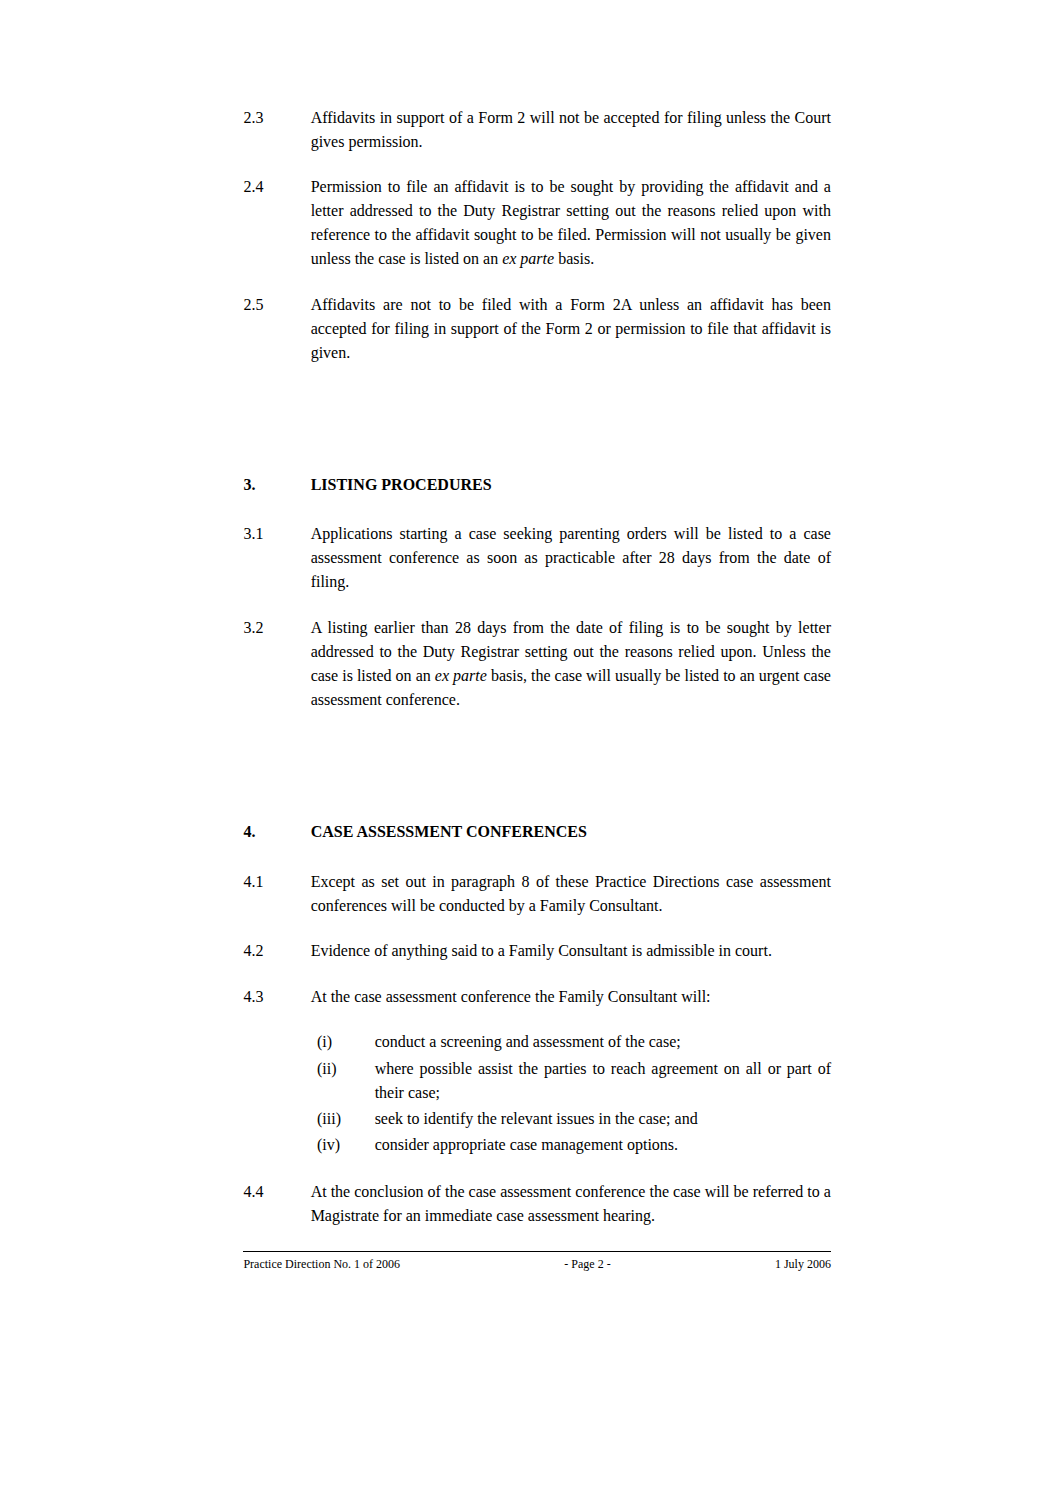2.3
Affidavits in support of a Form 2 will not be accepted for filing unless the Court gives permission.
2.4
Permission to file an affidavit is to be sought by providing the affidavit and a letter addressed to the Duty Registrar setting out the reasons relied upon with reference to the affidavit sought to be filed. Permission will not usually be given unless the case is listed on an ex parte basis.
2.5
Affidavits are not to be filed with a Form 2A unless an affidavit has been accepted for filing in support of the Form 2 or permission to file that affidavit is given.
3.
LISTING PROCEDURES
3.1
Applications starting a case seeking parenting orders will be listed to a case assessment conference as soon as practicable after 28 days from the date of filing.
3.2
A listing earlier than 28 days from the date of filing is to be sought by letter addressed to the Duty Registrar setting out the reasons relied upon. Unless the case is listed on an ex parte basis, the case will usually be listed to an urgent case assessment conference.
4.
CASE ASSESSMENT CONFERENCES
4.1
Except as set out in paragraph 8 of these Practice Directions case assessment conferences will be conducted by a Family Consultant.
4.2
Evidence of anything said to a Family Consultant is admissible in court.
4.3
At the case assessment conference the Family Consultant will:
(i)
conduct a screening and assessment of the case;
(ii)
where possible assist the parties to reach agreement on all or part of their case;
(iii)
seek to identify the relevant issues in the case; and
(iv)
consider appropriate case management options.
4.4
At the conclusion of the case assessment conference the case will be referred to a Magistrate for an immediate case assessment hearing.
Practice Direction No. 1 of 2006
- Page 2 -
1 July 2006